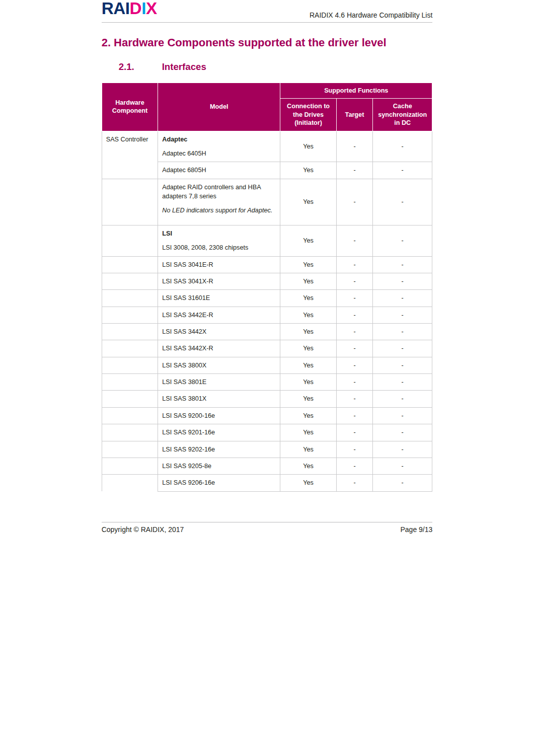RAI DIX
RAIDIX 4.6 Hardware Compatibility List
2. Hardware Components supported at the driver level
2.1. Interfaces
| Hardware Component | Model | Supported Functions |
| --- | --- | --- |
| Connection to the Drives (Initiator) | Target | Cache synchronization in DC |
| SAS Controller | Adaptec Adaptec 6405H | Yes | - | - |
| Adaptec 6805H | Yes | - | - |
| | Adaptec RAID controllers and HBA adapters 7,8 series No LED indicators support for Adaptec. | Yes | - | - |
| | LSI LSI 3008, 2008, 2308 chipsets | Yes | - | - |
| | LSI SAS 3041E-R | Yes | - | - |
| | LSI SAS 3041X-R | Yes | - | - |
| | LSI SAS 31601E | Yes | - | - |
| | LSI SAS 3442E-R | Yes | - | - |
| | LSI SAS 3442X | Yes | - | - |
| | LSI SAS 3442X-R | Yes | - | - |
| | LSI SAS 3800X | Yes | - | - |
| | LSI SAS 3801E | Yes | - | - |
| | LSI SAS 3801X | Yes | - | - |
| | LSI SAS 9200-16e | Yes | - | - |
| | LSI SAS 9201-16e | Yes | - | - |
| | LSI SAS 9202-16e | Yes | - | - |
| | LSI SAS 9205-8e | Yes | - | - |
| | LSI SAS 9206-16e | Yes | - | - |
Copyright © RAIDIX, 2017
Page 9/13